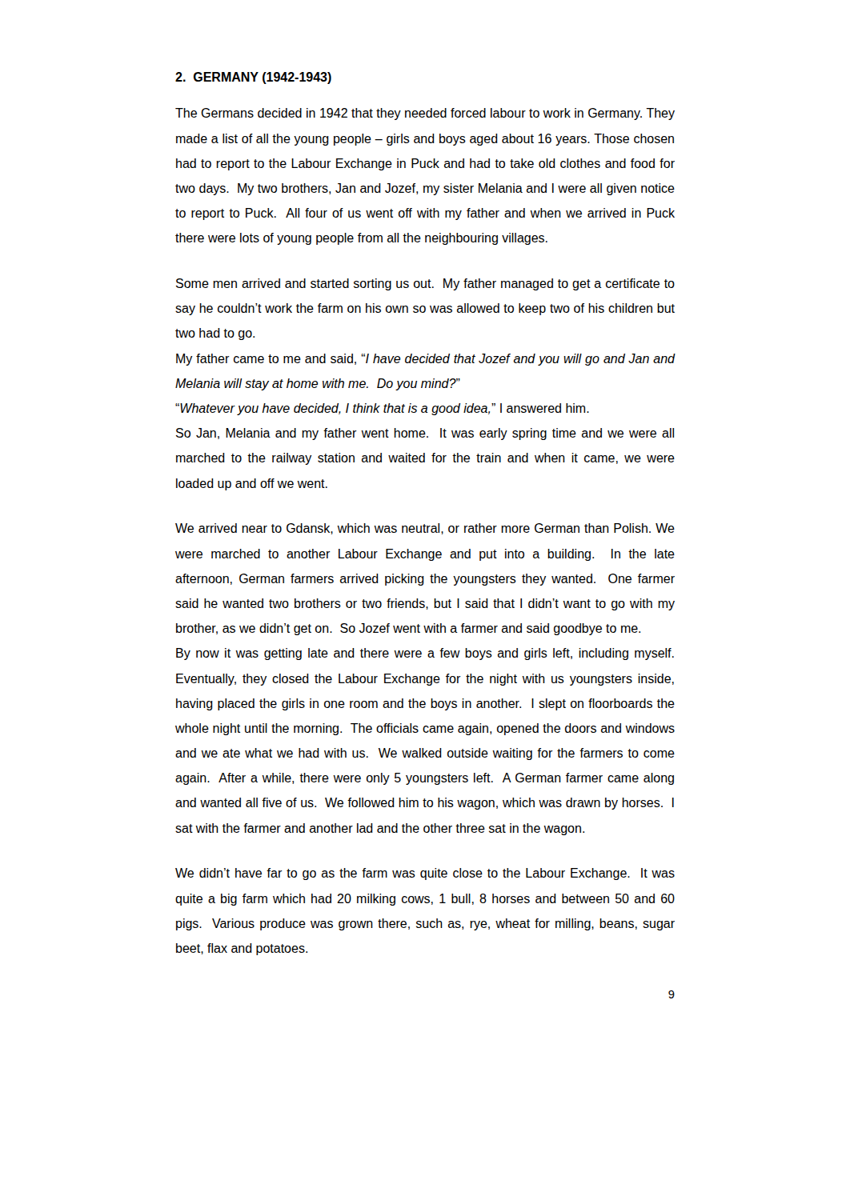2. GERMANY (1942-1943)
The Germans decided in 1942 that they needed forced labour to work in Germany. They made a list of all the young people – girls and boys aged about 16 years. Those chosen had to report to the Labour Exchange in Puck and had to take old clothes and food for two days. My two brothers, Jan and Jozef, my sister Melania and I were all given notice to report to Puck. All four of us went off with my father and when we arrived in Puck there were lots of young people from all the neighbouring villages.
Some men arrived and started sorting us out. My father managed to get a certificate to say he couldn’t work the farm on his own so was allowed to keep two of his children but two had to go.
My father came to me and said, “I have decided that Jozef and you will go and Jan and Melania will stay at home with me. Do you mind?”
“Whatever you have decided, I think that is a good idea,” I answered him.
So Jan, Melania and my father went home. It was early spring time and we were all marched to the railway station and waited for the train and when it came, we were loaded up and off we went.
We arrived near to Gdansk, which was neutral, or rather more German than Polish. We were marched to another Labour Exchange and put into a building. In the late afternoon, German farmers arrived picking the youngsters they wanted. One farmer said he wanted two brothers or two friends, but I said that I didn’t want to go with my brother, as we didn’t get on. So Jozef went with a farmer and said goodbye to me.
By now it was getting late and there were a few boys and girls left, including myself. Eventually, they closed the Labour Exchange for the night with us youngsters inside, having placed the girls in one room and the boys in another. I slept on floorboards the whole night until the morning. The officials came again, opened the doors and windows and we ate what we had with us. We walked outside waiting for the farmers to come again. After a while, there were only 5 youngsters left. A German farmer came along and wanted all five of us. We followed him to his wagon, which was drawn by horses. I sat with the farmer and another lad and the other three sat in the wagon.
We didn’t have far to go as the farm was quite close to the Labour Exchange. It was quite a big farm which had 20 milking cows, 1 bull, 8 horses and between 50 and 60 pigs. Various produce was grown there, such as, rye, wheat for milling, beans, sugar beet, flax and potatoes.
9